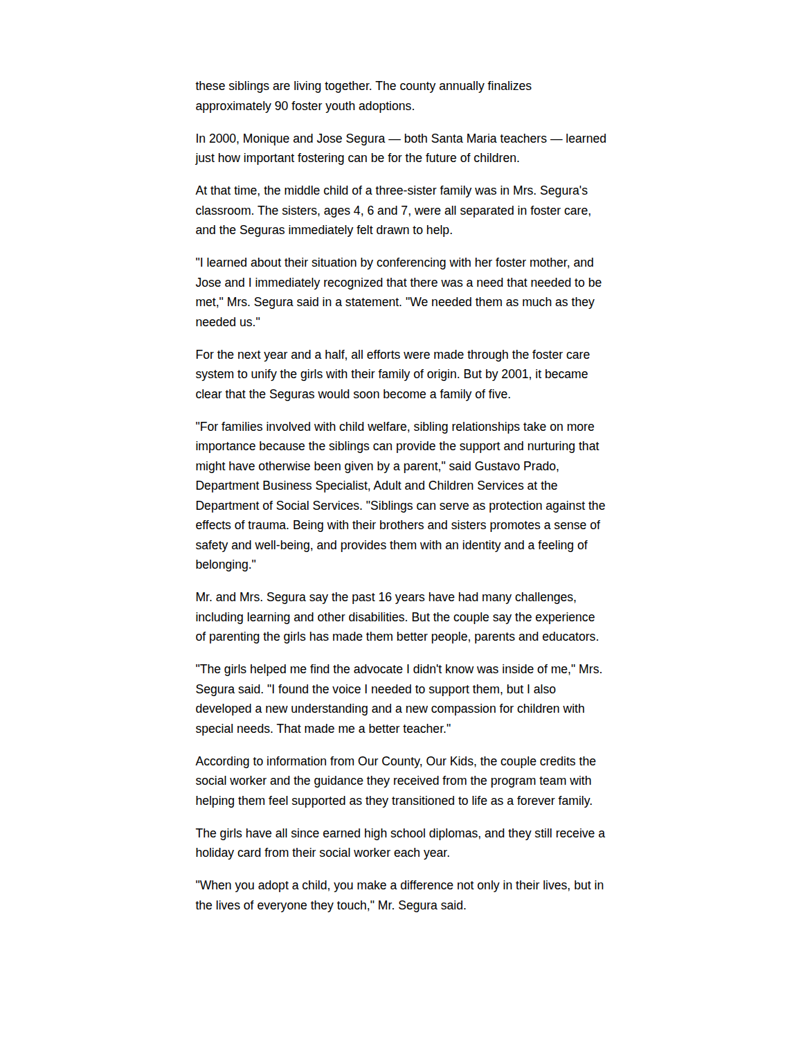these siblings are living together. The county annually finalizes approximately 90 foster youth adoptions.
In 2000, Monique and Jose Segura — both Santa Maria teachers — learned just how important fostering can be for the future of children.
At that time, the middle child of a three-sister family was in Mrs. Segura's classroom. The sisters, ages 4, 6 and 7, were all separated in foster care, and the Seguras immediately felt drawn to help.
"I learned about their situation by conferencing with her foster mother, and Jose and I immediately recognized that there was a need that needed to be met," Mrs. Segura said in a statement. "We needed them as much as they needed us."
For the next year and a half, all efforts were made through the foster care system to unify the girls with their family of origin. But by 2001, it became clear that the Seguras would soon become a family of five.
"For families involved with child welfare, sibling relationships take on more importance because the siblings can provide the support and nurturing that might have otherwise been given by a parent," said Gustavo Prado, Department Business Specialist, Adult and Children Services at the Department of Social Services. "Siblings can serve as protection against the effects of trauma. Being with their brothers and sisters promotes a sense of safety and well-being, and provides them with an identity and a feeling of belonging."
Mr. and Mrs. Segura say the past 16 years have had many challenges, including learning and other disabilities. But the couple say the experience of parenting the girls has made them better people, parents and educators.
"The girls helped me find the advocate I didn't know was inside of me," Mrs. Segura said. "I found the voice I needed to support them, but I also developed a new understanding and a new compassion for children with special needs. That made me a better teacher."
According to information from Our County, Our Kids, the couple credits the social worker and the guidance they received from the program team with helping them feel supported as they transitioned to life as a forever family.
The girls have all since earned high school diplomas, and they still receive a holiday card from their social worker each year.
"When you adopt a child, you make a difference not only in their lives, but in the lives of everyone they touch," Mr. Segura said.